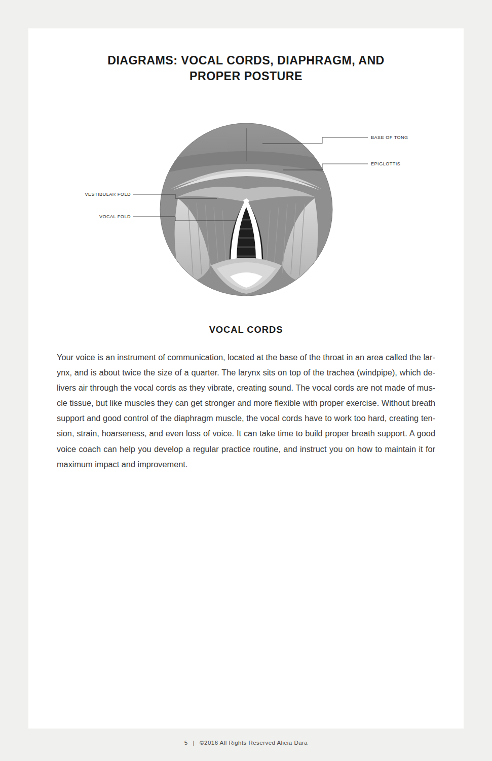Diagrams: Vocal Cords, Diaphragm, and Proper Posture
Diagram of the vocal cords viewed from above A circular grayscale illustration of the larynx showing the base of the tongue, epiglottis, vestibular fold, and vocal fold, with labels and leader lines. BASE OF TONGUE EPIGLOTTIS VESTIBULAR FOLD VOCAL FOLD
Vocal Cords
Your voice is an instrument of communication, located at the base of the throat in an area called the larynx, and is about twice the size of a quarter. The larynx sits on top of the trachea (windpipe), which delivers air through the vocal cords as they vibrate, creating sound. The vocal cords are not made of muscle tissue, but like muscles they can get stronger and more flexible with proper exercise. Without breath support and good control of the diaphragm muscle, the vocal cords have to work too hard, creating tension, strain, hoarseness, and even loss of voice. It can take time to build proper breath support. A good voice coach can help you develop a regular practice routine, and instruct you on how to maintain it for maximum impact and improvement.
5|©2016 All Rights Reserved Alicia Dara